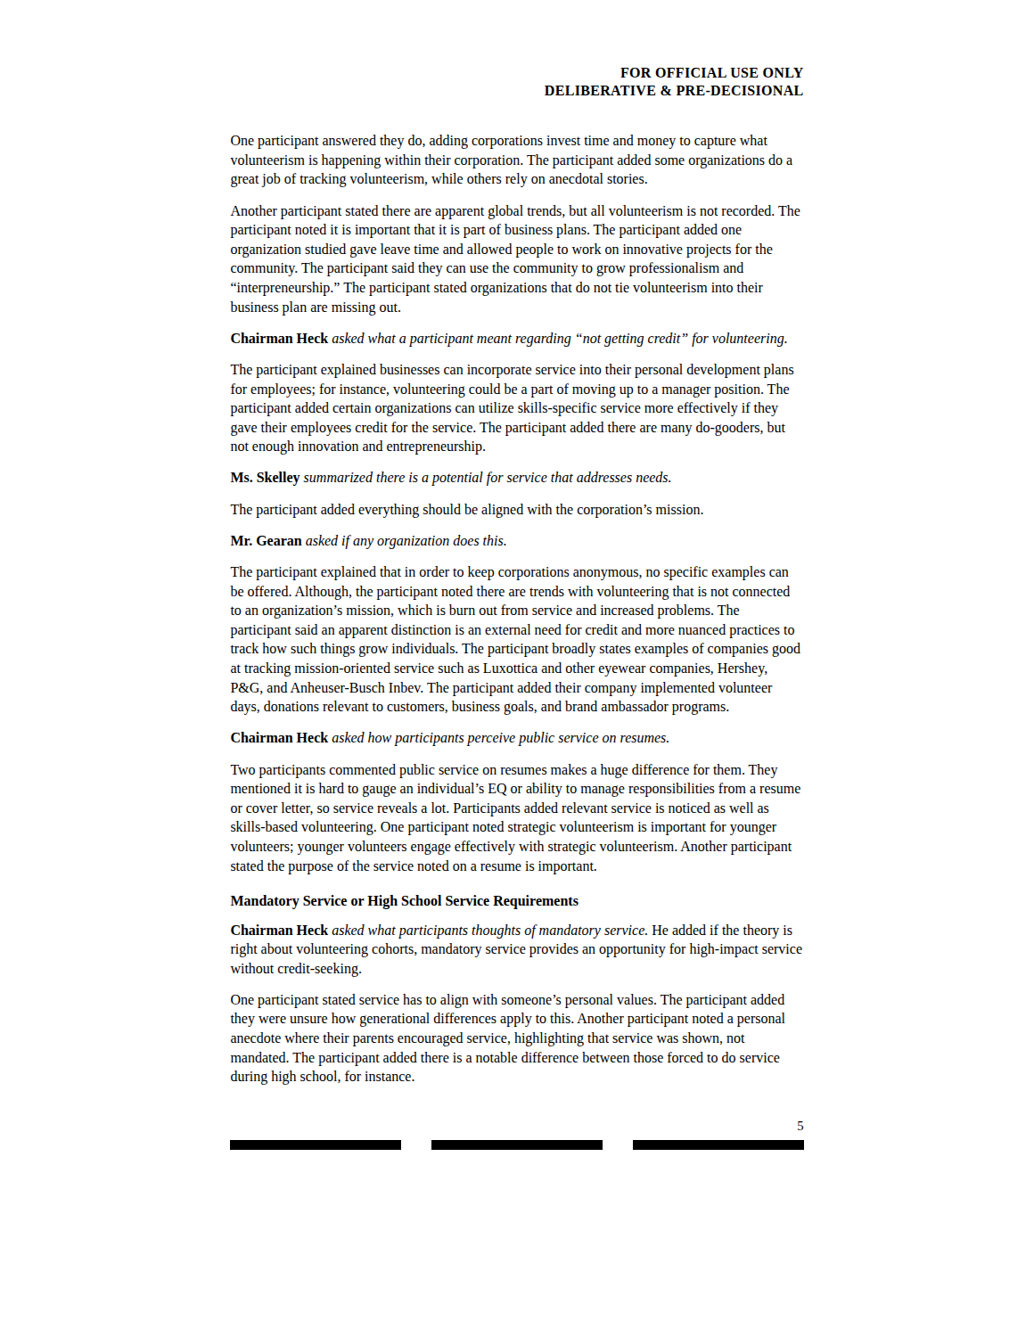FOR OFFICIAL USE ONLY
DELIBERATIVE & PRE-DECISIONAL
One participant answered they do, adding corporations invest time and money to capture what volunteerism is happening within their corporation. The participant added some organizations do a great job of tracking volunteerism, while others rely on anecdotal stories.
Another participant stated there are apparent global trends, but all volunteerism is not recorded. The participant noted it is important that it is part of business plans. The participant added one organization studied gave leave time and allowed people to work on innovative projects for the community. The participant said they can use the community to grow professionalism and “interpreneurship.” The participant stated organizations that do not tie volunteerism into their business plan are missing out.
Chairman Heck asked what a participant meant regarding “not getting credit” for volunteering.
The participant explained businesses can incorporate service into their personal development plans for employees; for instance, volunteering could be a part of moving up to a manager position. The participant added certain organizations can utilize skills-specific service more effectively if they gave their employees credit for the service. The participant added there are many do-gooders, but not enough innovation and entrepreneurship.
Ms. Skelley summarized there is a potential for service that addresses needs.
The participant added everything should be aligned with the corporation’s mission.
Mr. Gearan asked if any organization does this.
The participant explained that in order to keep corporations anonymous, no specific examples can be offered. Although, the participant noted there are trends with volunteering that is not connected to an organization’s mission, which is burn out from service and increased problems. The participant said an apparent distinction is an external need for credit and more nuanced practices to track how such things grow individuals. The participant broadly states examples of companies good at tracking mission-oriented service such as Luxottica and other eyewear companies, Hershey, P&G, and Anheuser-Busch Inbev. The participant added their company implemented volunteer days, donations relevant to customers, business goals, and brand ambassador programs.
Chairman Heck asked how participants perceive public service on resumes.
Two participants commented public service on resumes makes a huge difference for them. They mentioned it is hard to gauge an individual’s EQ or ability to manage responsibilities from a resume or cover letter, so service reveals a lot. Participants added relevant service is noticed as well as skills-based volunteering. One participant noted strategic volunteerism is important for younger volunteers; younger volunteers engage effectively with strategic volunteerism. Another participant stated the purpose of the service noted on a resume is important.
Mandatory Service or High School Service Requirements
Chairman Heck asked what participants thoughts of mandatory service. He added if the theory is right about volunteering cohorts, mandatory service provides an opportunity for high-impact service without credit-seeking.
One participant stated service has to align with someone’s personal values. The participant added they were unsure how generational differences apply to this. Another participant noted a personal anecdote where their parents encouraged service, highlighting that service was shown, not mandated. The participant added there is a notable difference between those forced to do service during high school, for instance.
5